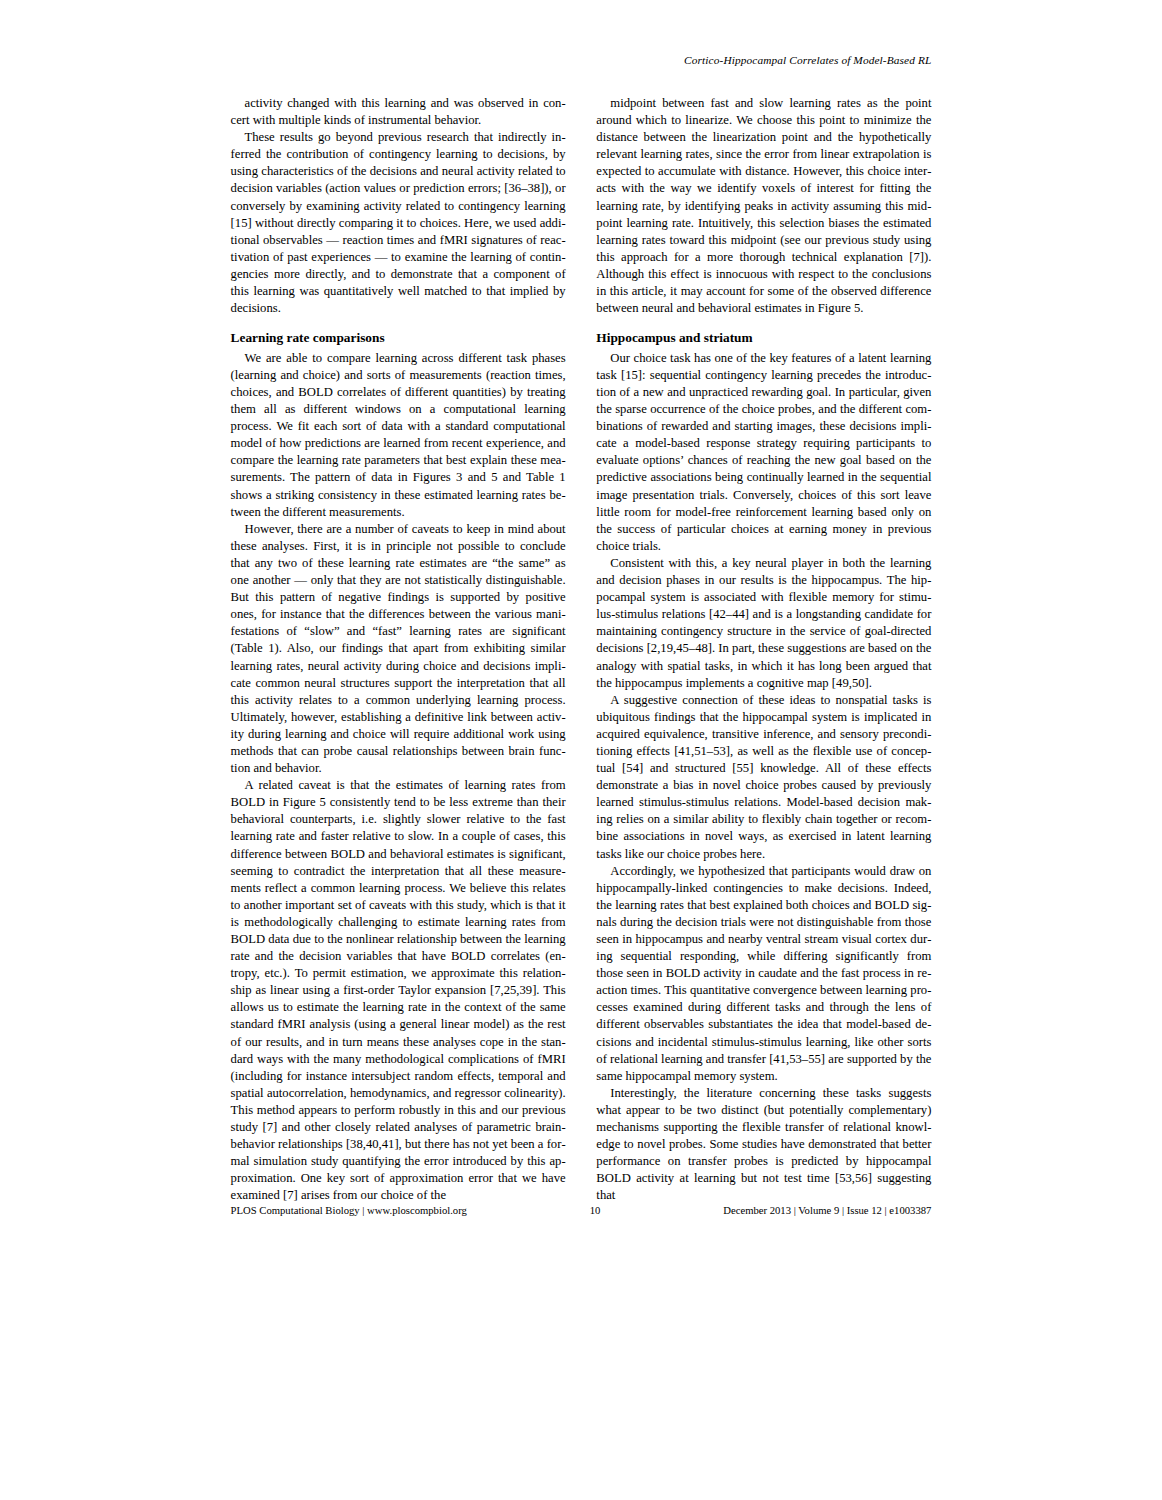Cortico-Hippocampal Correlates of Model-Based RL
activity changed with this learning and was observed in concert with multiple kinds of instrumental behavior.
These results go beyond previous research that indirectly inferred the contribution of contingency learning to decisions, by using characteristics of the decisions and neural activity related to decision variables (action values or prediction errors; [36–38]), or conversely by examining activity related to contingency learning [15] without directly comparing it to choices. Here, we used additional observables — reaction times and fMRI signatures of reactivation of past experiences — to examine the learning of contingencies more directly, and to demonstrate that a component of this learning was quantitatively well matched to that implied by decisions.
Learning rate comparisons
We are able to compare learning across different task phases (learning and choice) and sorts of measurements (reaction times, choices, and BOLD correlates of different quantities) by treating them all as different windows on a computational learning process. We fit each sort of data with a standard computational model of how predictions are learned from recent experience, and compare the learning rate parameters that best explain these measurements. The pattern of data in Figures 3 and 5 and Table 1 shows a striking consistency in these estimated learning rates between the different measurements.
However, there are a number of caveats to keep in mind about these analyses. First, it is in principle not possible to conclude that any two of these learning rate estimates are “the same” as one another — only that they are not statistically distinguishable. But this pattern of negative findings is supported by positive ones, for instance that the differences between the various manifestations of “slow” and “fast” learning rates are significant (Table 1). Also, our findings that apart from exhibiting similar learning rates, neural activity during choice and decisions implicate common neural structures support the interpretation that all this activity relates to a common underlying learning process. Ultimately, however, establishing a definitive link between activity during learning and choice will require additional work using methods that can probe causal relationships between brain function and behavior.
A related caveat is that the estimates of learning rates from BOLD in Figure 5 consistently tend to be less extreme than their behavioral counterparts, i.e. slightly slower relative to the fast learning rate and faster relative to slow. In a couple of cases, this difference between BOLD and behavioral estimates is significant, seeming to contradict the interpretation that all these measurements reflect a common learning process. We believe this relates to another important set of caveats with this study, which is that it is methodologically challenging to estimate learning rates from BOLD data due to the nonlinear relationship between the learning rate and the decision variables that have BOLD correlates (entropy, etc.). To permit estimation, we approximate this relationship as linear using a first-order Taylor expansion [7,25,39]. This allows us to estimate the learning rate in the context of the same standard fMRI analysis (using a general linear model) as the rest of our results, and in turn means these analyses cope in the standard ways with the many methodological complications of fMRI (including for instance intersubject random effects, temporal and spatial autocorrelation, hemodynamics, and regressor colinearity). This method appears to perform robustly in this and our previous study [7] and other closely related analyses of parametric brain-behavior relationships [38,40,41], but there has not yet been a formal simulation study quantifying the error introduced by this approximation. One key sort of approximation error that we have examined [7] arises from our choice of the
midpoint between fast and slow learning rates as the point around which to linearize. We choose this point to minimize the distance between the linearization point and the hypothetically relevant learning rates, since the error from linear extrapolation is expected to accumulate with distance. However, this choice interacts with the way we identify voxels of interest for fitting the learning rate, by identifying peaks in activity assuming this midpoint learning rate. Intuitively, this selection biases the estimated learning rates toward this midpoint (see our previous study using this approach for a more thorough technical explanation [7]). Although this effect is innocuous with respect to the conclusions in this article, it may account for some of the observed difference between neural and behavioral estimates in Figure 5.
Hippocampus and striatum
Our choice task has one of the key features of a latent learning task [15]: sequential contingency learning precedes the introduction of a new and unpracticed rewarding goal. In particular, given the sparse occurrence of the choice probes, and the different combinations of rewarded and starting images, these decisions implicate a model-based response strategy requiring participants to evaluate options’ chances of reaching the new goal based on the predictive associations being continually learned in the sequential image presentation trials. Conversely, choices of this sort leave little room for model-free reinforcement learning based only on the success of particular choices at earning money in previous choice trials.
Consistent with this, a key neural player in both the learning and decision phases in our results is the hippocampus. The hippocampal system is associated with flexible memory for stimulus-stimulus relations [42–44] and is a longstanding candidate for maintaining contingency structure in the service of goal-directed decisions [2,19,45–48]. In part, these suggestions are based on the analogy with spatial tasks, in which it has long been argued that the hippocampus implements a cognitive map [49,50].
A suggestive connection of these ideas to nonspatial tasks is ubiquitous findings that the hippocampal system is implicated in acquired equivalence, transitive inference, and sensory preconditioning effects [41,51–53], as well as the flexible use of conceptual [54] and structured [55] knowledge. All of these effects demonstrate a bias in novel choice probes caused by previously learned stimulus-stimulus relations. Model-based decision making relies on a similar ability to flexibly chain together or recombine associations in novel ways, as exercised in latent learning tasks like our choice probes here.
Accordingly, we hypothesized that participants would draw on hippocampally-linked contingencies to make decisions. Indeed, the learning rates that best explained both choices and BOLD signals during the decision trials were not distinguishable from those seen in hippocampus and nearby ventral stream visual cortex during sequential responding, while differing significantly from those seen in BOLD activity in caudate and the fast process in reaction times. This quantitative convergence between learning processes examined during different tasks and through the lens of different observables substantiates the idea that model-based decisions and incidental stimulus-stimulus learning, like other sorts of relational learning and transfer [41,53–55] are supported by the same hippocampal memory system.
Interestingly, the literature concerning these tasks suggests what appear to be two distinct (but potentially complementary) mechanisms supporting the flexible transfer of relational knowledge to novel probes. Some studies have demonstrated that better performance on transfer probes is predicted by hippocampal BOLD activity at learning but not test time [53,56] suggesting that
PLOS Computational Biology | www.ploscompbiol.org
10
December 2013 | Volume 9 | Issue 12 | e1003387